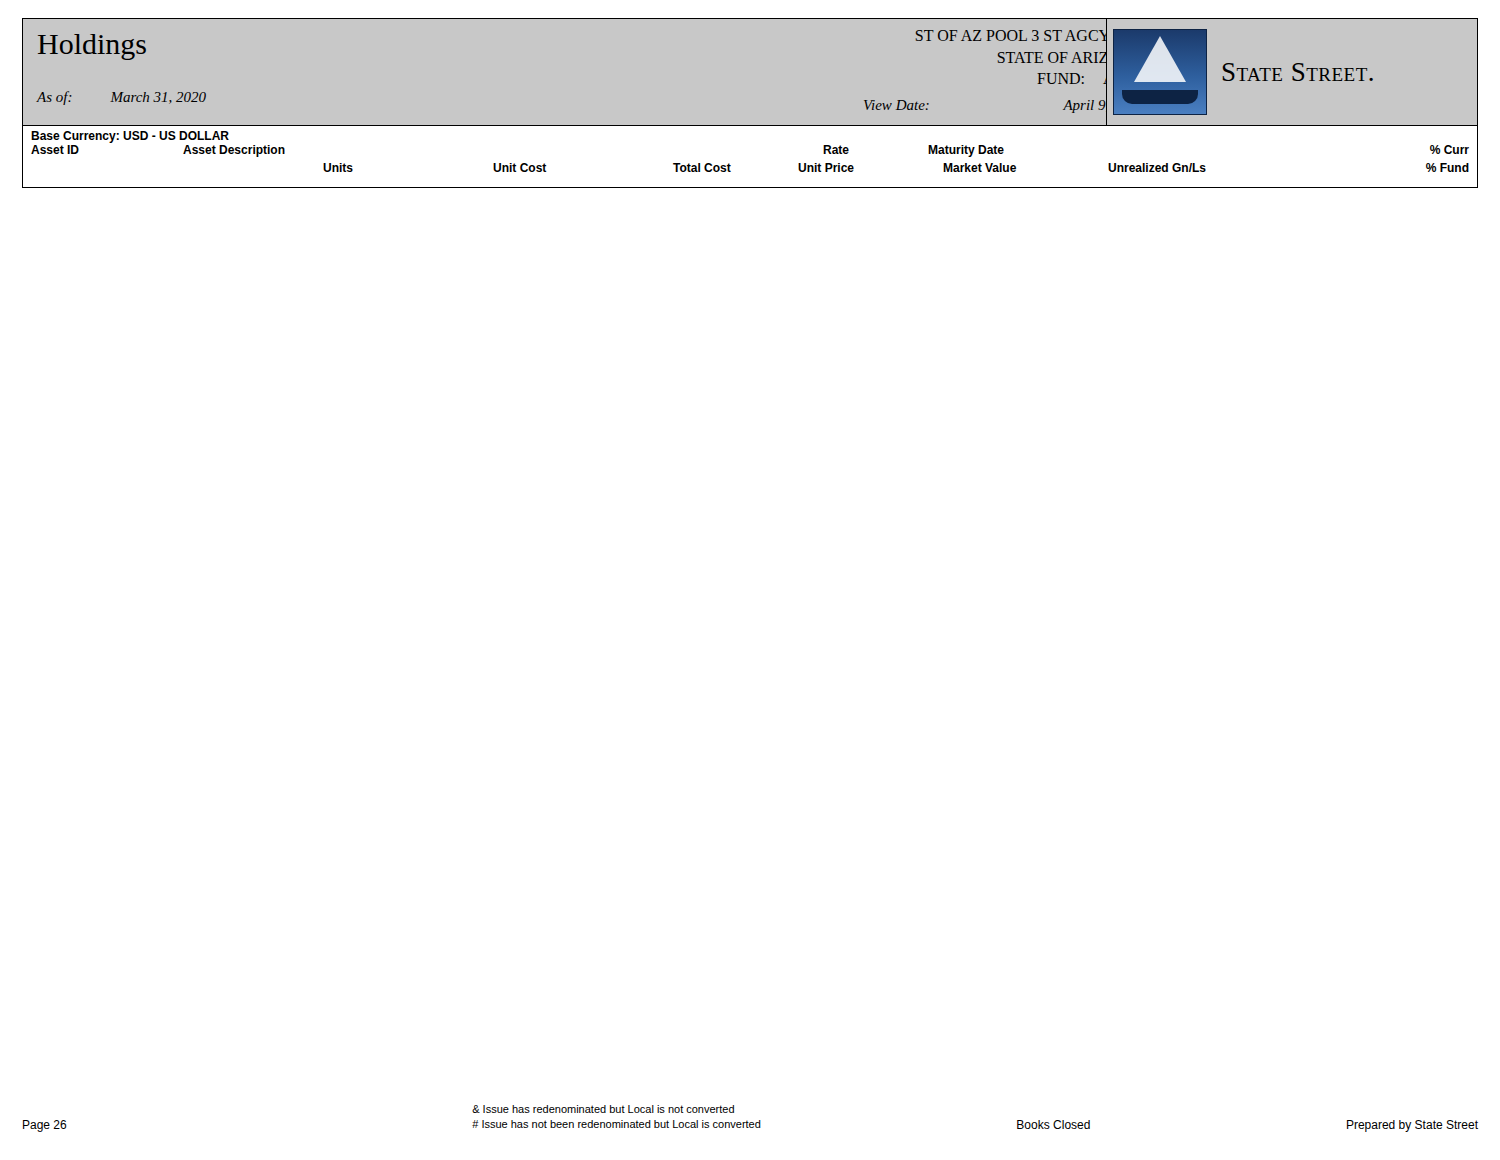Holdings
As of: March 31, 2020
ST OF AZ POOL 3 ST AGCY INT.
STATE OF ARIZONA
FUND: ATZB
View Date: April 9, 2020
STATE STREET.
Base Currency: USD - US DOLLAR
Asset ID Asset Description Rate Maturity Date % Curr
Units Unit Cost Total Cost Unit Price Market Value Unrealized Gn/Ls % Fund
Page 26
& Issue has redenominated but Local is not converted
# Issue has not been redenominated but Local is converted
Books Closed
Prepared by State Street